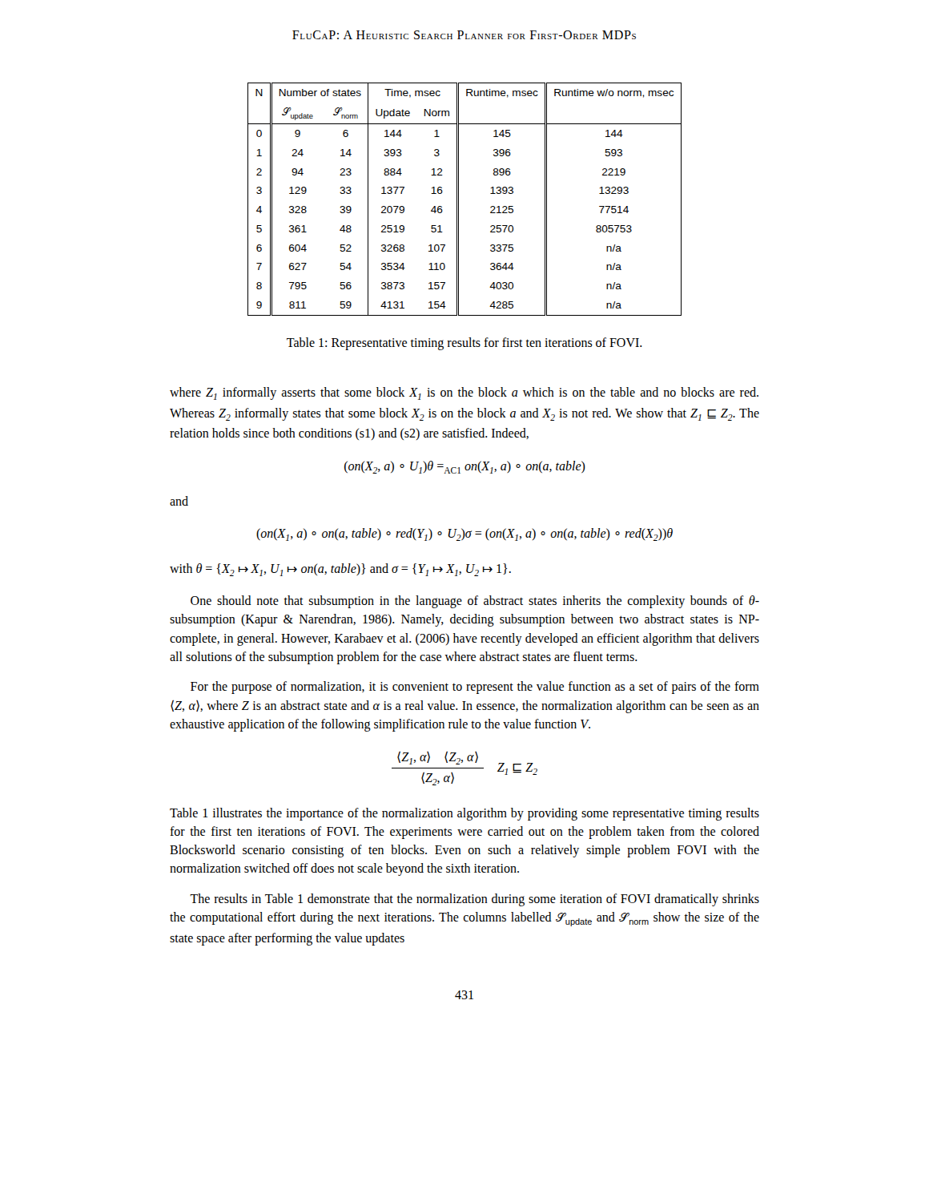FluCaP: A Heuristic Search Planner for First-Order MDPs
| N | Number of states | Time, msec | Runtime, msec | Runtime w/o norm, msec |
| --- | --- | --- | --- | --- |
| | 𝒮 update | 𝒮 norm | Update | Norm | | |
| 0 | 9 | 6 | 144 | 1 | 145 | 144 |
| 1 | 24 | 14 | 393 | 3 | 396 | 593 |
| 2 | 94 | 23 | 884 | 12 | 896 | 2219 |
| 3 | 129 | 33 | 1377 | 16 | 1393 | 13293 |
| 4 | 328 | 39 | 2079 | 46 | 2125 | 77514 |
| 5 | 361 | 48 | 2519 | 51 | 2570 | 805753 |
| 6 | 604 | 52 | 3268 | 107 | 3375 | n/a |
| 7 | 627 | 54 | 3534 | 110 | 3644 | n/a |
| 8 | 795 | 56 | 3873 | 157 | 4030 | n/a |
| 9 | 811 | 59 | 4131 | 154 | 4285 | n/a |
Table 1: Representative timing results for first ten iterations of FOVI.
where Z1 informally asserts that some block X1 is on the block a which is on the table and no blocks are red. Whereas Z2 informally states that some block X2 is on the block a and X2 is not red. We show that Z1 ⊑ Z2. The relation holds since both conditions (s1) and (s2) are satisfied. Indeed,
(on(X2, a) ∘ U1)θ =AC1 on(X1, a) ∘ on(a, table)
and
(on(X1, a) ∘ on(a, table) ∘ red(Y1) ∘ U2)σ = (on(X1, a) ∘ on(a, table) ∘ red(X2))θ
with θ = {X2 ↦ X1, U1 ↦ on(a, table)} and σ = {Y1 ↦ X1, U2 ↦ 1}.
One should note that subsumption in the language of abstract states inherits the complexity bounds of θ-subsumption (Kapur & Narendran, 1986). Namely, deciding subsumption between two abstract states is NP-complete, in general. However, Karabaev et al. (2006) have recently developed an efficient algorithm that delivers all solutions of the subsumption problem for the case where abstract states are fluent terms.
For the purpose of normalization, it is convenient to represent the value function as a set of pairs of the form ⟨Z, α⟩, where Z is an abstract state and α is a real value. In essence, the normalization algorithm can be seen as an exhaustive application of the following simplification rule to the value function V.
⟨Z1, α⟩ ⟨Z2, α⟩ ⟨Z2, α⟩ Z1 ⊑ Z2
Table 1 illustrates the importance of the normalization algorithm by providing some representative timing results for the first ten iterations of FOVI. The experiments were carried out on the problem taken from the colored Blocksworld scenario consisting of ten blocks. Even on such a relatively simple problem FOVI with the normalization switched off does not scale beyond the sixth iteration.
The results in Table 1 demonstrate that the normalization during some iteration of FOVI dramatically shrinks the computational effort during the next iterations. The columns labelled 𝒮update and 𝒮norm show the size of the state space after performing the value updates
431